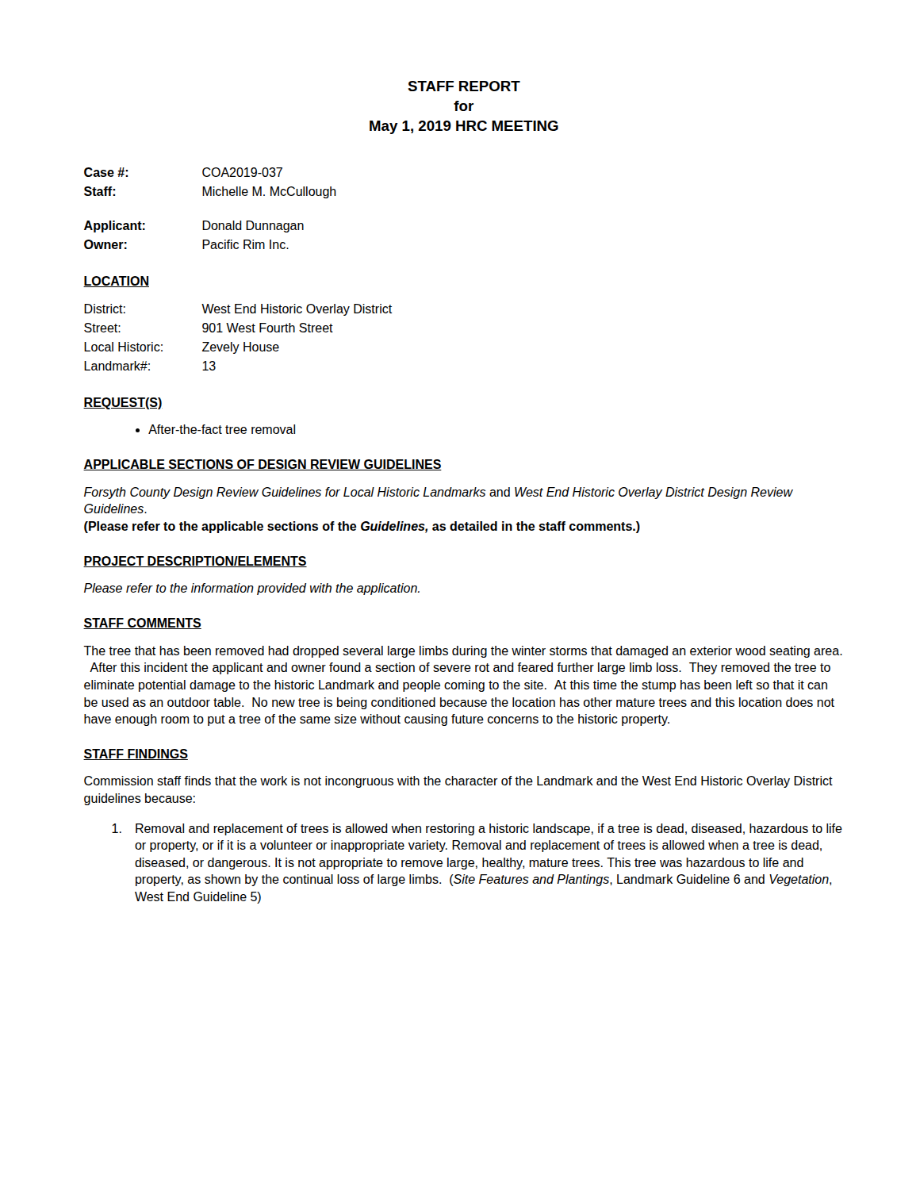STAFF REPORT
for
May 1, 2019 HRC MEETING
| Case #: | COA2019-037 |
| Staff: | Michelle M. McCullough |
| Applicant: | Donald Dunnagan |
| Owner: | Pacific Rim Inc. |
LOCATION
| District: | West End Historic Overlay District |
| Street: | 901 West Fourth Street |
| Local Historic: | Zevely House |
| Landmark#: | 13 |
REQUEST(S)
After-the-fact tree removal
APPLICABLE SECTIONS OF DESIGN REVIEW GUIDELINES
Forsyth County Design Review Guidelines for Local Historic Landmarks and West End Historic Overlay District Design Review Guidelines.
(Please refer to the applicable sections of the Guidelines, as detailed in the staff comments.)
PROJECT DESCRIPTION/ELEMENTS
Please refer to the information provided with the application.
STAFF COMMENTS
The tree that has been removed had dropped several large limbs during the winter storms that damaged an exterior wood seating area. After this incident the applicant and owner found a section of severe rot and feared further large limb loss. They removed the tree to eliminate potential damage to the historic Landmark and people coming to the site. At this time the stump has been left so that it can be used as an outdoor table. No new tree is being conditioned because the location has other mature trees and this location does not have enough room to put a tree of the same size without causing future concerns to the historic property.
STAFF FINDINGS
Commission staff finds that the work is not incongruous with the character of the Landmark and the West End Historic Overlay District guidelines because:
Removal and replacement of trees is allowed when restoring a historic landscape, if a tree is dead, diseased, hazardous to life or property, or if it is a volunteer or inappropriate variety. Removal and replacement of trees is allowed when a tree is dead, diseased, or dangerous. It is not appropriate to remove large, healthy, mature trees. This tree was hazardous to life and property, as shown by the continual loss of large limbs. (Site Features and Plantings, Landmark Guideline 6 and Vegetation, West End Guideline 5)